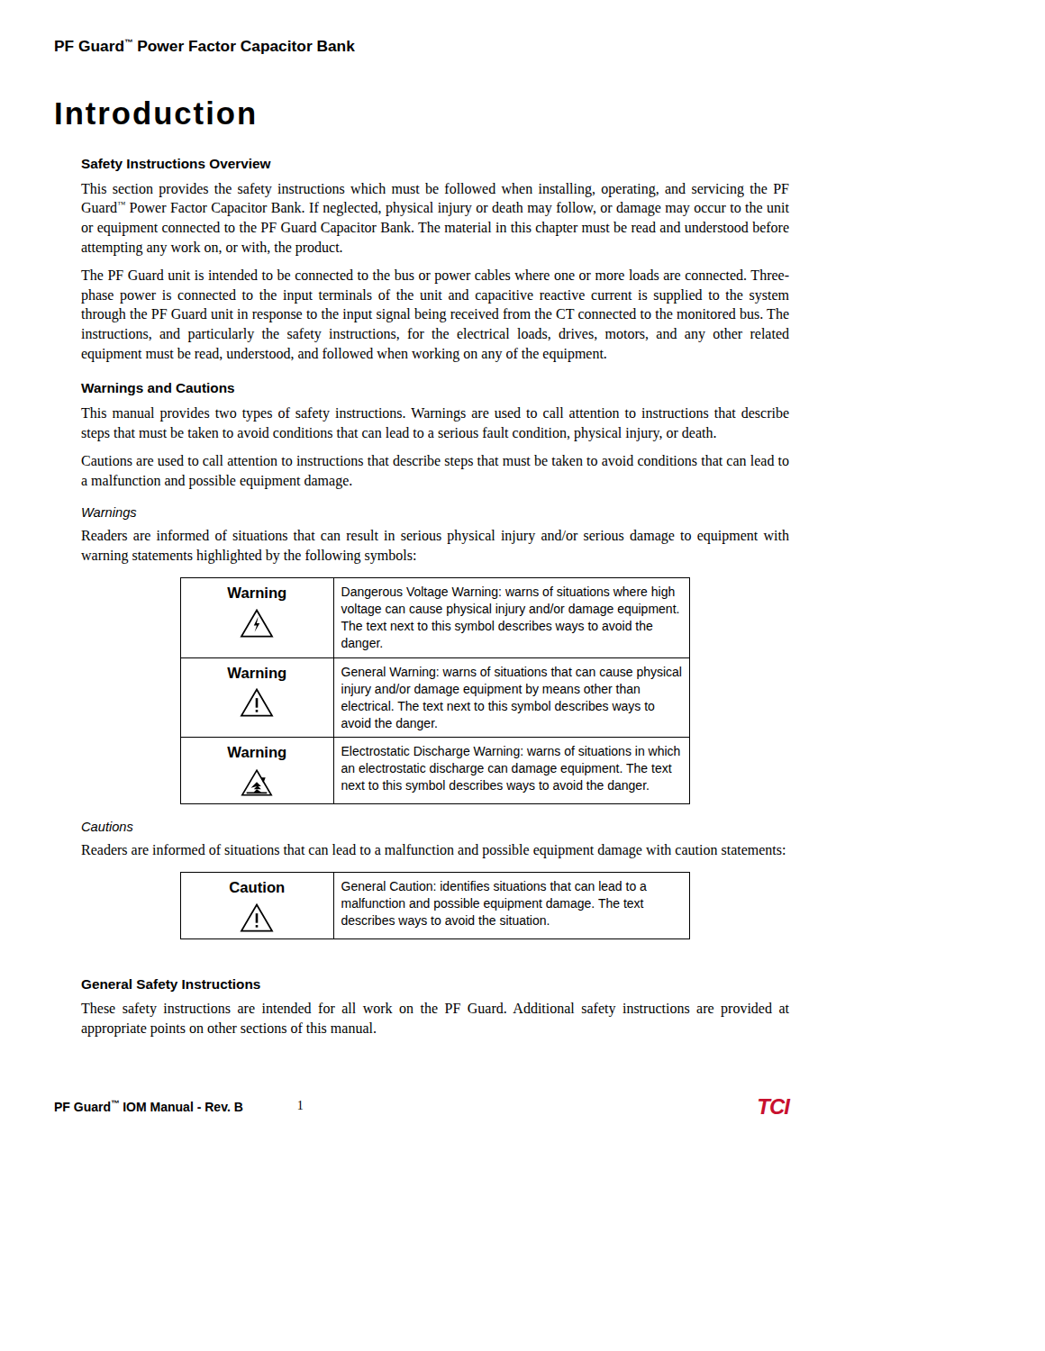PF Guard™ Power Factor Capacitor Bank
Introduction
Safety Instructions Overview
This section provides the safety instructions which must be followed when installing, operating, and servicing the PF Guard™ Power Factor Capacitor Bank. If neglected, physical injury or death may follow, or damage may occur to the unit or equipment connected to the PF Guard Capacitor Bank. The material in this chapter must be read and understood before attempting any work on, or with, the product.
The PF Guard unit is intended to be connected to the bus or power cables where one or more loads are connected. Three-phase power is connected to the input terminals of the unit and capacitive reactive current is supplied to the system through the PF Guard unit in response to the input signal being received from the CT connected to the monitored bus. The instructions, and particularly the safety instructions, for the electrical loads, drives, motors, and any other related equipment must be read, understood, and followed when working on any of the equipment.
Warnings and Cautions
This manual provides two types of safety instructions. Warnings are used to call attention to instructions that describe steps that must be taken to avoid conditions that can lead to a serious fault condition, physical injury, or death.
Cautions are used to call attention to instructions that describe steps that must be taken to avoid conditions that can lead to a malfunction and possible equipment damage.
Warnings
Readers are informed of situations that can result in serious physical injury and/or serious damage to equipment with warning statements highlighted by the following symbols:
| Warning | Dangerous Voltage Warning: warns of situations where high voltage can cause physical injury and/or damage equipment. The text next to this symbol describes ways to avoid the danger. |
| Warning | General Warning: warns of situations that can cause physical injury and/or damage equipment by means other than electrical. The text next to this symbol describes ways to avoid the danger. |
| Warning | Electrostatic Discharge Warning: warns of situations in which an electrostatic discharge can damage equipment. The text next to this symbol describes ways to avoid the danger. |
Cautions
Readers are informed of situations that can lead to a malfunction and possible equipment damage with caution statements:
| Caution | General Caution: identifies situations that can lead to a malfunction and possible equipment damage. The text describes ways to avoid the situation. |
General Safety Instructions
These safety instructions are intended for all work on the PF Guard. Additional safety instructions are provided at appropriate points on other sections of this manual.
PF Guard™ IOM Manual - Rev. B
1
TCI